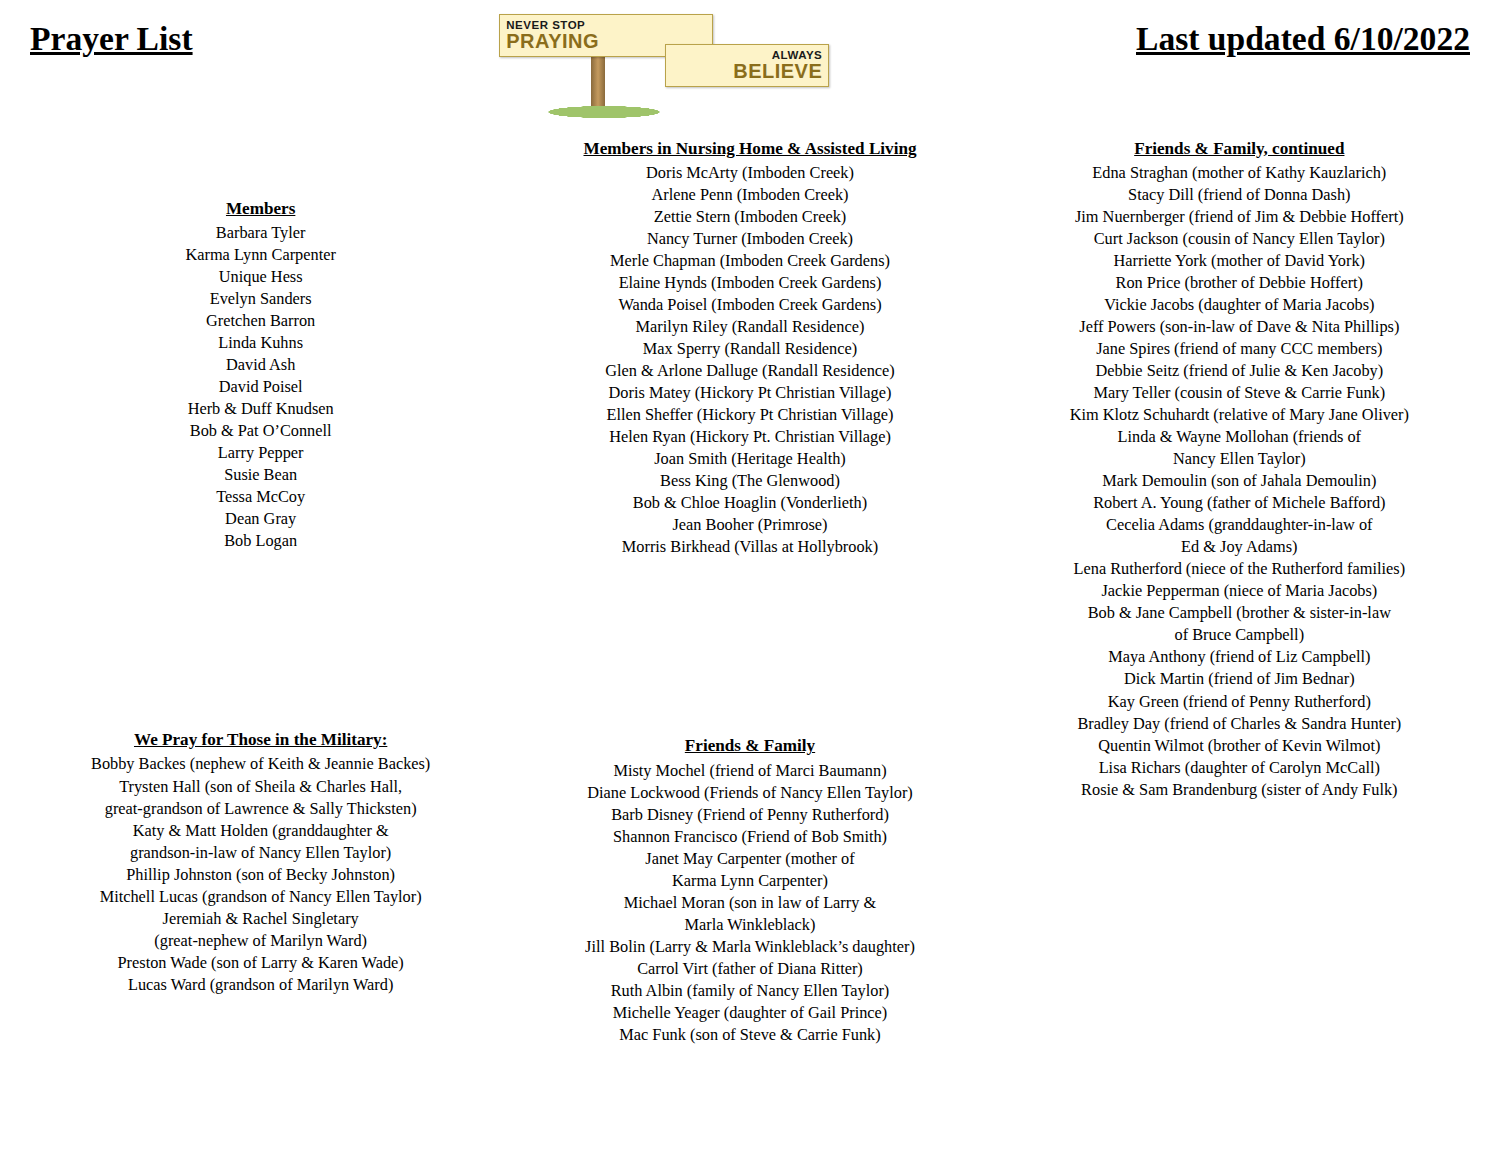Prayer List
NEVER STOP PRAYING
ALWAYS BELIEVE
Last updated 6/10/2022
Members
Barbara Tyler
Karma Lynn Carpenter
Unique Hess
Evelyn Sanders
Gretchen Barron
Linda Kuhns
David Ash
David Poisel
Herb & Duff Knudsen
Bob & Pat O’Connell
Larry Pepper
Susie Bean
Tessa McCoy
Dean Gray
Bob Logan
We Pray for Those in the Military:
Bobby Backes (nephew of Keith & Jeannie Backes)
Trysten Hall (son of Sheila & Charles Hall,
great-grandson of Lawrence & Sally Thicksten)
Katy & Matt Holden (granddaughter &
grandson-in-law of Nancy Ellen Taylor)
Phillip Johnston (son of Becky Johnston)
Mitchell Lucas (grandson of Nancy Ellen Taylor)
Jeremiah & Rachel Singletary
(great-nephew of Marilyn Ward)
Preston Wade (son of Larry & Karen Wade)
Lucas Ward (grandson of Marilyn Ward)
Members in Nursing Home & Assisted Living
Doris McArty (Imboden Creek)
Arlene Penn (Imboden Creek)
Zettie Stern (Imboden Creek)
Nancy Turner (Imboden Creek)
Merle Chapman (Imboden Creek Gardens)
Elaine Hynds (Imboden Creek Gardens)
Wanda Poisel (Imboden Creek Gardens)
Marilyn Riley (Randall Residence)
Max Sperry (Randall Residence)
Glen & Arlone Dalluge (Randall Residence)
Doris Matey (Hickory Pt Christian Village)
Ellen Sheffer (Hickory Pt Christian Village)
Helen Ryan (Hickory Pt. Christian Village)
Joan Smith (Heritage Health)
Bess King (The Glenwood)
Bob & Chloe Hoaglin (Vonderlieth)
Jean Booher (Primrose)
Morris Birkhead (Villas at Hollybrook)
Friends & Family
Misty Mochel (friend of Marci Baumann)
Diane Lockwood (Friends of Nancy Ellen Taylor)
Barb Disney (Friend of Penny Rutherford)
Shannon Francisco (Friend of Bob Smith)
Janet May Carpenter (mother of
Karma Lynn Carpenter)
Michael Moran (son in law of Larry &
Marla Winkleblack)
Jill Bolin (Larry & Marla Winkleblack’s daughter)
Carrol Virt (father of Diana Ritter)
Ruth Albin (family of Nancy Ellen Taylor)
Michelle Yeager (daughter of Gail Prince)
Mac Funk (son of Steve & Carrie Funk)
Friends & Family, continued
Edna Straghan (mother of Kathy Kauzlarich)
Stacy Dill (friend of Donna Dash)
Jim Nuernberger (friend of Jim & Debbie Hoffert)
Curt Jackson (cousin of Nancy Ellen Taylor)
Harriette York (mother of David York)
Ron Price (brother of Debbie Hoffert)
Vickie Jacobs (daughter of Maria Jacobs)
Jeff Powers (son-in-law of Dave & Nita Phillips)
Jane Spires (friend of many CCC members)
Debbie Seitz (friend of Julie & Ken Jacoby)
Mary Teller (cousin of Steve & Carrie Funk)
Kim Klotz Schuhardt (relative of Mary Jane Oliver)
Linda & Wayne Mollohan (friends of
Nancy Ellen Taylor)
Mark Demoulin (son of Jahala Demoulin)
Robert A. Young (father of Michele Bafford)
Cecelia Adams (granddaughter-in-law of
Ed & Joy Adams)
Lena Rutherford (niece of the Rutherford families)
Jackie Pepperman (niece of Maria Jacobs)
Bob & Jane Campbell (brother & sister-in-law
of Bruce Campbell)
Maya Anthony (friend of Liz Campbell)
Dick Martin (friend of Jim Bednar)
Kay Green (friend of Penny Rutherford)
Bradley Day (friend of Charles & Sandra Hunter)
Quentin Wilmot (brother of Kevin Wilmot)
Lisa Richars (daughter of Carolyn McCall)
Rosie & Sam Brandenburg (sister of Andy Fulk)